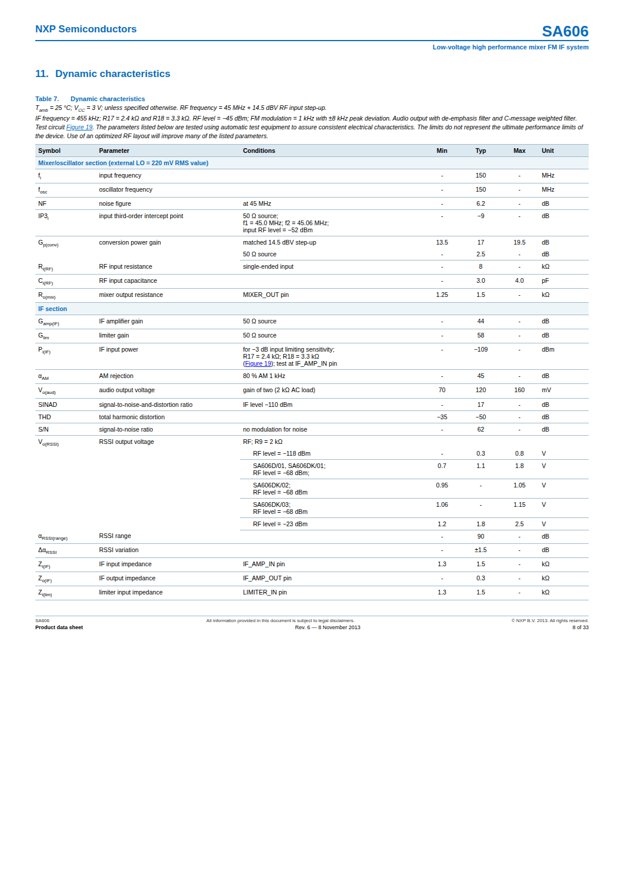NXP Semiconductors
SA606
Low-voltage high performance mixer FM IF system
11. Dynamic characteristics
Table 7. Dynamic characteristics
Tamb = 25 °C; VCC = 3 V; unless specified otherwise. RF frequency = 45 MHz + 14.5 dBV RF input step-up.
IF frequency = 455 kHz; R17 = 2.4 kΩ and R18 = 3.3 kΩ. RF level = −45 dBm; FM modulation = 1 kHz with ±8 kHz peak deviation. Audio output with de-emphasis filter and C-message weighted filter. Test circuit Figure 19. The parameters listed below are tested using automatic test equipment to assure consistent electrical characteristics. The limits do not represent the ultimate performance limits of the device. Use of an optimized RF layout will improve many of the listed parameters.
| Symbol | Parameter | Conditions | Min | Typ | Max | Unit |
| --- | --- | --- | --- | --- | --- | --- |
| Mixer/oscillator section (external LO = 220 mV RMS value) |
| f i | input frequency | | - | 150 | - | MHz |
| f osc | oscillator frequency | | - | 150 | - | MHz |
| NF | noise figure | at 45 MHz | - | 6.2 | - | dB |
| IP3 i | input third-order intercept point | 50 Ω source; f1 = 45.0 MHz; f2 = 45.06 MHz; input RF level = −52 dBm | - | −9 | - | dB |
| G p(conv) | conversion power gain | matched 14.5 dBV step-up | 13.5 | 17 | 19.5 | dB |
| 50 Ω source | - | 2.5 | - | dB |
| R i(RF) | RF input resistance | single-ended input | - | 8 | - | kΩ |
| C i(RF) | RF input capacitance | | - | 3.0 | 4.0 | pF |
| R o(mix) | mixer output resistance | MIXER_OUT pin | 1.25 | 1.5 | - | kΩ |
| IF section |
| G amp(IF) | IF amplifier gain | 50 Ω source | - | 44 | - | dB |
| G lim | limiter gain | 50 Ω source | - | 58 | - | dB |
| P i(IF) | IF input power | for −3 dB input limiting sensitivity; R17 = 2.4 kΩ; R18 = 3.3 kΩ ( Figure 19 ); test at IF_AMP_IN pin | - | −109 | - | dBm |
| α AM | AM rejection | 80 % AM 1 kHz | - | 45 | - | dB |
| V o(aud) | audio output voltage | gain of two (2 kΩ AC load) | 70 | 120 | 160 | mV |
| SINAD | signal-to-noise-and-distortion ratio | IF level −110 dBm | - | 17 | - | dB |
| THD | total harmonic distortion | | −35 | −50 | - | dB |
| S/N | signal-to-noise ratio | no modulation for noise | - | 62 | - | dB |
| V o(RSSI) | RSSI output voltage | RF; R9 = 2 kΩ | | | | |
| RF level = −118 dBm | - | 0.3 | 0.8 | V |
| SA606D/01, SA606DK/01; RF level = −68 dBm; | 0.7 | 1.1 | 1.8 | V |
| SA606DK/02; RF level = −68 dBm | 0.95 | - | 1.05 | V |
| SA606DK/03; RF level = −68 dBm | 1.06 | - | 1.15 | V |
| RF level = −23 dBm | 1.2 | 1.8 | 2.5 | V |
| α RSSI(range) | RSSI range | | - | 90 | - | dB |
| Δα RSSI | RSSI variation | | - | ±1.5 | - | dB |
| Z i(IF) | IF input impedance | IF_AMP_IN pin | 1.3 | 1.5 | - | kΩ |
| Z o(IF) | IF output impedance | IF_AMP_OUT pin | - | 0.3 | - | kΩ |
| Z i(lim) | limiter input impedance | LIMITER_IN pin | 1.3 | 1.5 | - | kΩ |
SA606
All information provided in this document is subject to legal disclaimers.
© NXP B.V. 2013. All rights reserved.
Product data sheet
Rev. 6 — 8 November 2013
8 of 33